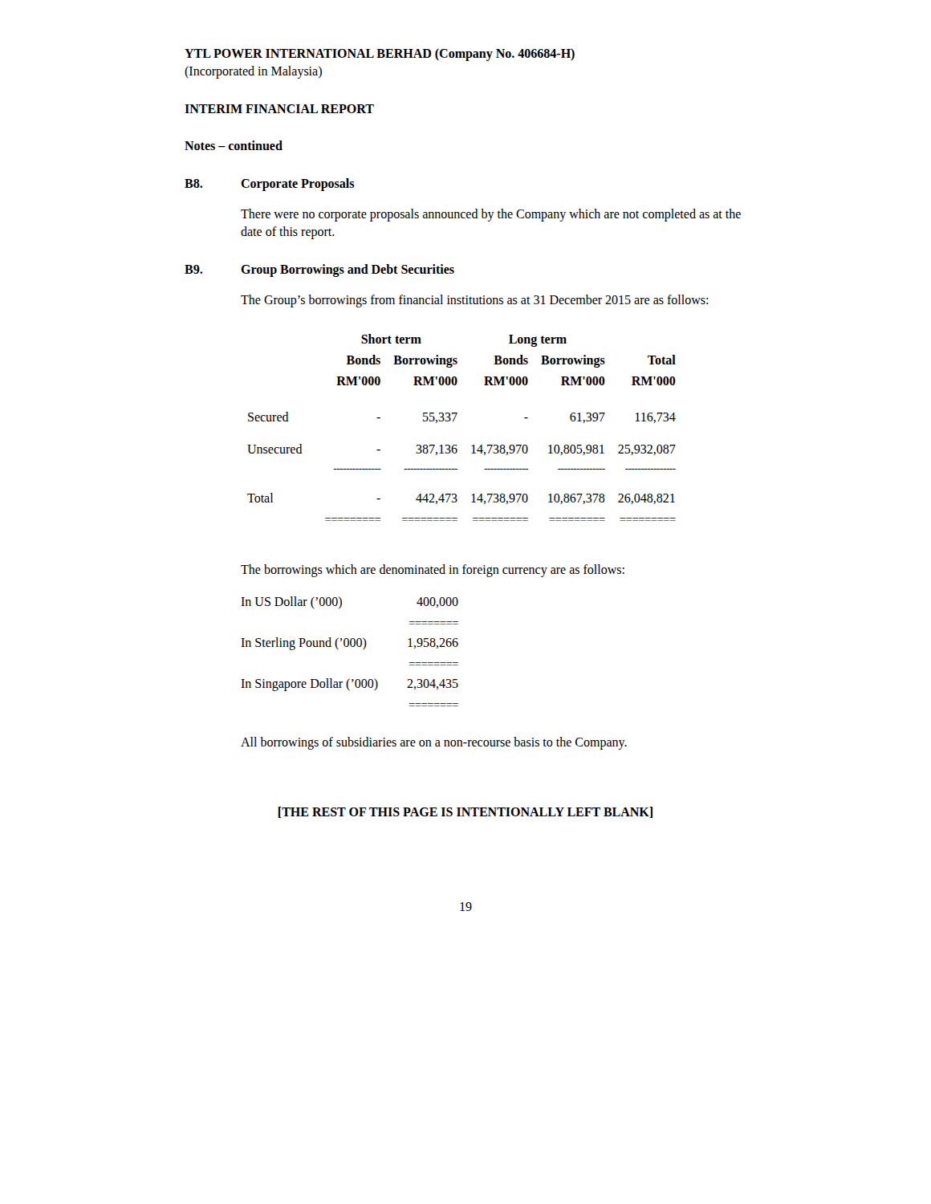YTL POWER INTERNATIONAL BERHAD (Company No. 406684-H)
(Incorporated in Malaysia)
INTERIM FINANCIAL REPORT
Notes – continued
B8. Corporate Proposals
There were no corporate proposals announced by the Company which are not completed as at the date of this report.
B9. Group Borrowings and Debt Securities
The Group’s borrowings from financial institutions as at 31 December 2015 are as follows:
| | Short term | Long term | |
| | Bonds | Borrowings | Bonds | Borrowings | Total |
| | RM'000 | RM'000 | RM'000 | RM'000 | RM'000 |
| Secured | - | 55,337 | - | 61,397 | 116,734 |
| Unsecured | - | 387,136 | 14,738,970 | 10,805,981 | 25,932,087 |
| | --------------- | ----------------- | -------------- | --------------- | ---------------- |
| Total | - | 442,473 | 14,738,970 | 10,867,378 | 26,048,821 |
| | ========= | ========= | ========= | ========= | ========= |
The borrowings which are denominated in foreign currency are as follows:
| In US Dollar (’000) | 400,000 |
| | ======== |
| In Sterling Pound (’000) | 1,958,266 |
| | ======== |
| In Singapore Dollar (’000) | 2,304,435 |
| | ======== |
All borrowings of subsidiaries are on a non-recourse basis to the Company.
[THE REST OF THIS PAGE IS INTENTIONALLY LEFT BLANK]
19